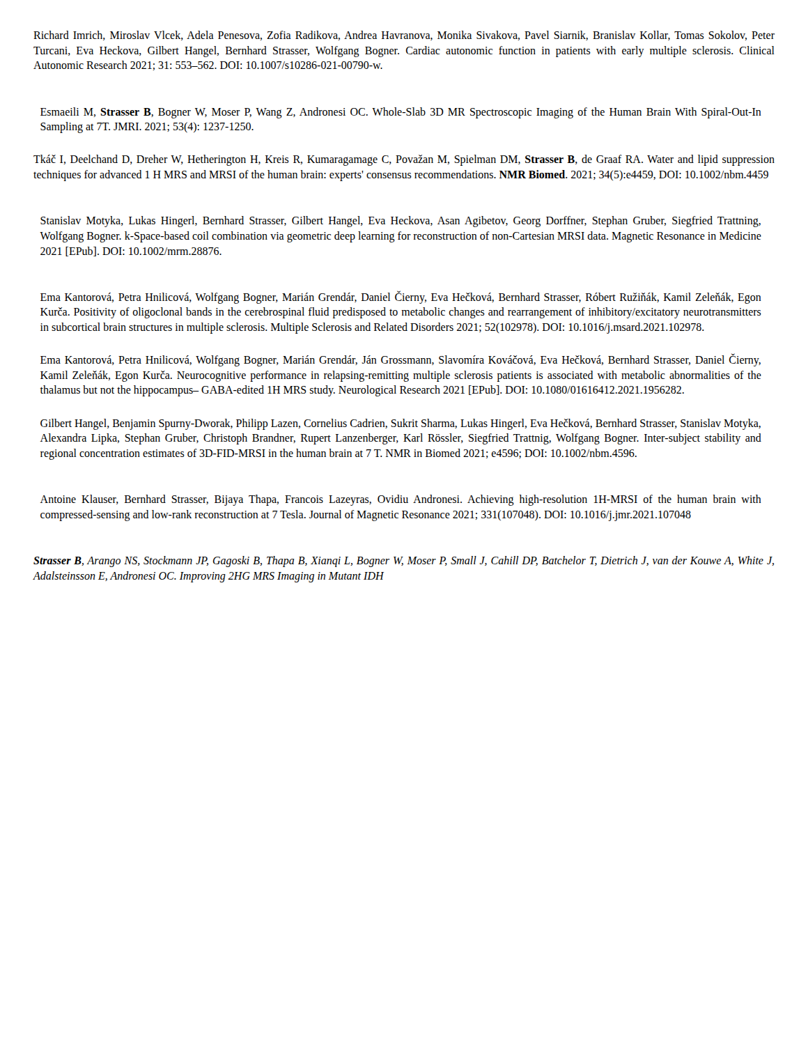Richard Imrich, Miroslav Vlcek, Adela Penesova, Zofia Radikova, Andrea Havranova, Monika Sivakova, Pavel Siarnik, Branislav Kollar, Tomas Sokolov, Peter Turcani, Eva Heckova, Gilbert Hangel, Bernhard Strasser, Wolfgang Bogner. Cardiac autonomic function in patients with early multiple sclerosis. Clinical Autonomic Research 2021; 31: 553–562. DOI: 10.1007/s10286-021-00790-w.
Esmaeili M, Strasser B, Bogner W, Moser P, Wang Z, Andronesi OC. Whole-Slab 3D MR Spectroscopic Imaging of the Human Brain With Spiral-Out-In Sampling at 7T. JMRI. 2021; 53(4): 1237-1250.
Tkáč I, Deelchand D, Dreher W, Hetherington H, Kreis R, Kumaragamage C, Považan M, Spielman DM, Strasser B, de Graaf RA. Water and lipid suppression techniques for advanced 1 H MRS and MRSI of the human brain: experts' consensus recommendations. NMR Biomed. 2021; 34(5):e4459, DOI: 10.1002/nbm.4459
Stanislav Motyka, Lukas Hingerl, Bernhard Strasser, Gilbert Hangel, Eva Heckova, Asan Agibetov, Georg Dorffner, Stephan Gruber, Siegfried Trattning, Wolfgang Bogner. k‐Space‐based coil combination via geometric deep learning for reconstruction of non‐Cartesian MRSI data. Magnetic Resonance in Medicine 2021 [EPub]. DOI: 10.1002/mrm.28876.
Ema Kantorová, Petra Hnilicová, Wolfgang Bogner, Marián Grendár, Daniel Čierny, Eva Hečková, Bernhard Strasser, Róbert Ružiňák, Kamil Zeleňák, Egon Kurča. Positivity of oligoclonal bands in the cerebrospinal fluid predisposed to metabolic changes and rearrangement of inhibitory/excitatory neurotransmitters in subcortical brain structures in multiple sclerosis. Multiple Sclerosis and Related Disorders 2021; 52(102978). DOI: 10.1016/j.msard.2021.102978.
Ema Kantorová, Petra Hnilicová, Wolfgang Bogner, Marián Grendár, Ján Grossmann, Slavomíra Kováčová, Eva Hečková, Bernhard Strasser, Daniel Čierny, Kamil Zeleňák, Egon Kurča. Neurocognitive performance in relapsing-remitting multiple sclerosis patients is associated with metabolic abnormalities of the thalamus but not the hippocampus– GABA-edited 1H MRS study. Neurological Research 2021 [EPub]. DOI: 10.1080/01616412.2021.1956282.
Gilbert Hangel, Benjamin Spurny-Dworak, Philipp Lazen, Cornelius Cadrien, Sukrit Sharma, Lukas Hingerl, Eva Hečková, Bernhard Strasser, Stanislav Motyka, Alexandra Lipka, Stephan Gruber, Christoph Brandner, Rupert Lanzenberger, Karl Rössler, Siegfried Trattnig, Wolfgang Bogner. Inter‐subject stability and regional concentration estimates of 3D-FID-MRSI in the human brain at 7 T. NMR in Biomed 2021; e4596; DOI: 10.1002/nbm.4596.
Antoine Klauser, Bernhard Strasser, Bijaya Thapa, Francois Lazeyras, Ovidiu Andronesi. Achieving high-resolution 1H-MRSI of the human brain with compressed-sensing and low-rank reconstruction at 7 Tesla. Journal of Magnetic Resonance 2021; 331(107048). DOI: 10.1016/j.jmr.2021.107048
Strasser B, Arango NS, Stockmann JP, Gagoski B, Thapa B, Xianqi L, Bogner W, Moser P, Small J, Cahill DP, Batchelor T, Dietrich J, van der Kouwe A, White J, Adalsteinsson E, Andronesi OC. Improving 2HG MRS Imaging in Mutant IDH